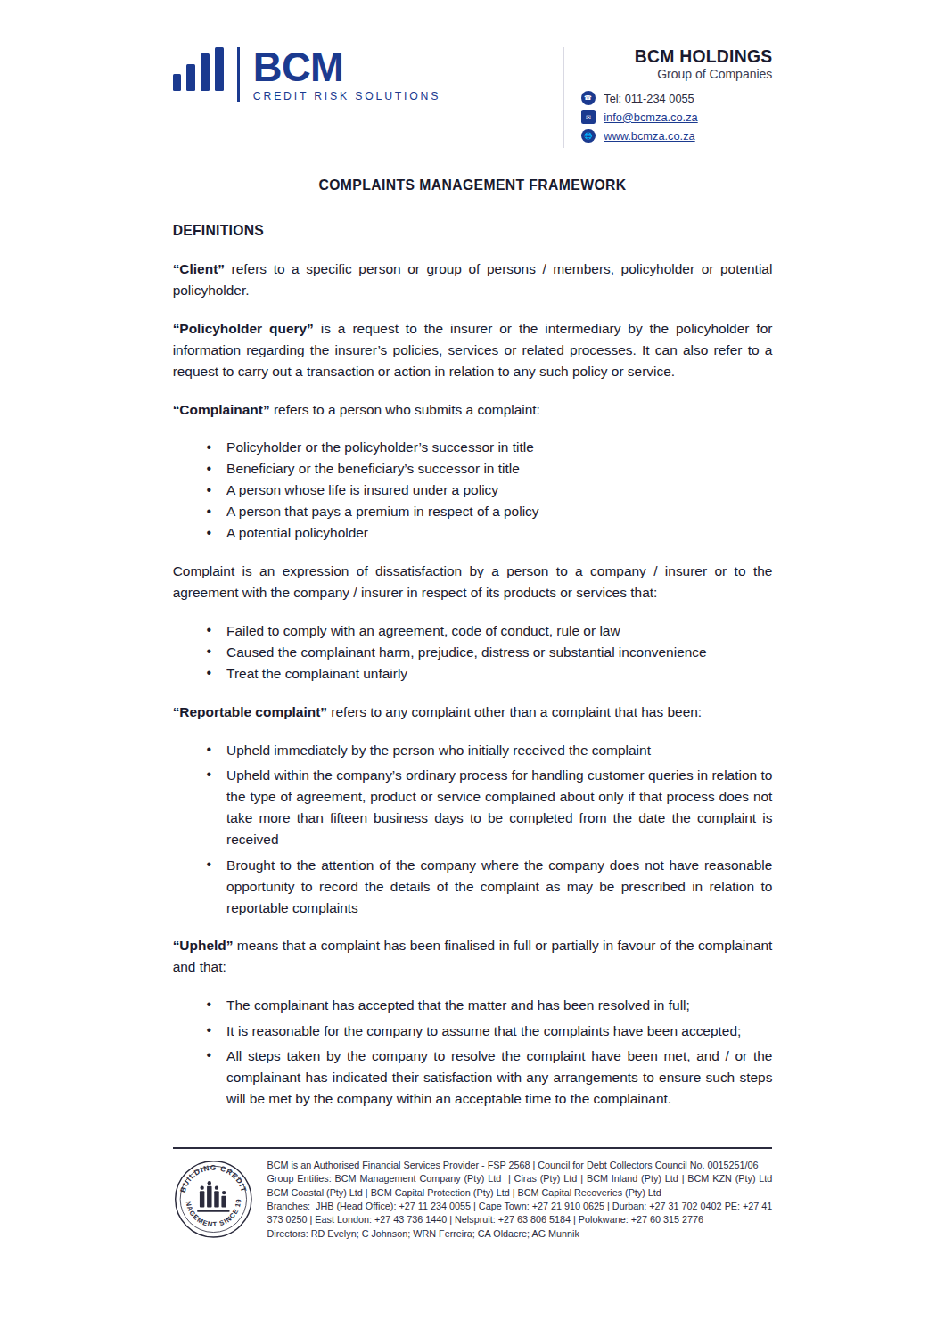BCM CREDIT RISK SOLUTIONS
BCM HOLDINGS
Group of Companies
☎Tel: 011-234 0055
✉info@bcmza.co.za
🌐www.bcmza.co.za
COMPLAINTS MANAGEMENT FRAMEWORK
DEFINITIONS
“Client” refers to a specific person or group of persons / members, policyholder or potential policyholder.
“Policyholder query” is a request to the insurer or the intermediary by the policyholder for information regarding the insurer’s policies, services or related processes. It can also refer to a request to carry out a transaction or action in relation to any such policy or service.
“Complainant” refers to a person who submits a complaint:
Policyholder or the policyholder’s successor in title
Beneficiary or the beneficiary’s successor in title
A person whose life is insured under a policy
A person that pays a premium in respect of a policy
A potential policyholder
Complaint is an expression of dissatisfaction by a person to a company / insurer or to the agreement with the company / insurer in respect of its products or services that:
Failed to comply with an agreement, code of conduct, rule or law
Caused the complainant harm, prejudice, distress or substantial inconvenience
Treat the complainant unfairly
“Reportable complaint” refers to any complaint other than a complaint that has been:
Upheld immediately by the person who initially received the complaint
Upheld within the company’s ordinary process for handling customer queries in relation to the type of agreement, product or service complained about only if that process does not take more than fifteen business days to be completed from the date the complaint is received
Brought to the attention of the company where the company does not have reasonable opportunity to record the details of the complaint as may be prescribed in relation to reportable complaints
“Upheld” means that a complaint has been finalised in full or partially in favour of the complainant and that:
The complainant has accepted that the matter and has been resolved in full;
It is reasonable for the company to assume that the complaints have been accepted;
All steps taken by the company to resolve the complaint have been met, and / or the complainant has indicated their satisfaction with any arrangements to ensure such steps will be met by the company within an acceptable time to the complainant.
BUILDING CREDIT MANAGEMENT SINCE 1998
BCM is an Authorised Financial Services Provider - FSP 2568 | Council for Debt Collectors Council No. 0015251/06
Group Entities: BCM Management Company (Pty) Ltd | Ciras (Pty) Ltd | BCM Inland (Pty) Ltd | BCM KZN (Pty) Ltd BCM Coastal (Pty) Ltd | BCM Capital Protection (Pty) Ltd | BCM Capital Recoveries (Pty) Ltd
Branches: JHB (Head Office): +27 11 234 0055 | Cape Town: +27 21 910 0625 | Durban: +27 31 702 0402 PE: +27 41 373 0250 | East London: +27 43 736 1440 | Nelspruit: +27 63 806 5184 | Polokwane: +27 60 315 2776
Directors: RD Evelyn; C Johnson; WRN Ferreira; CA Oldacre; AG Munnik